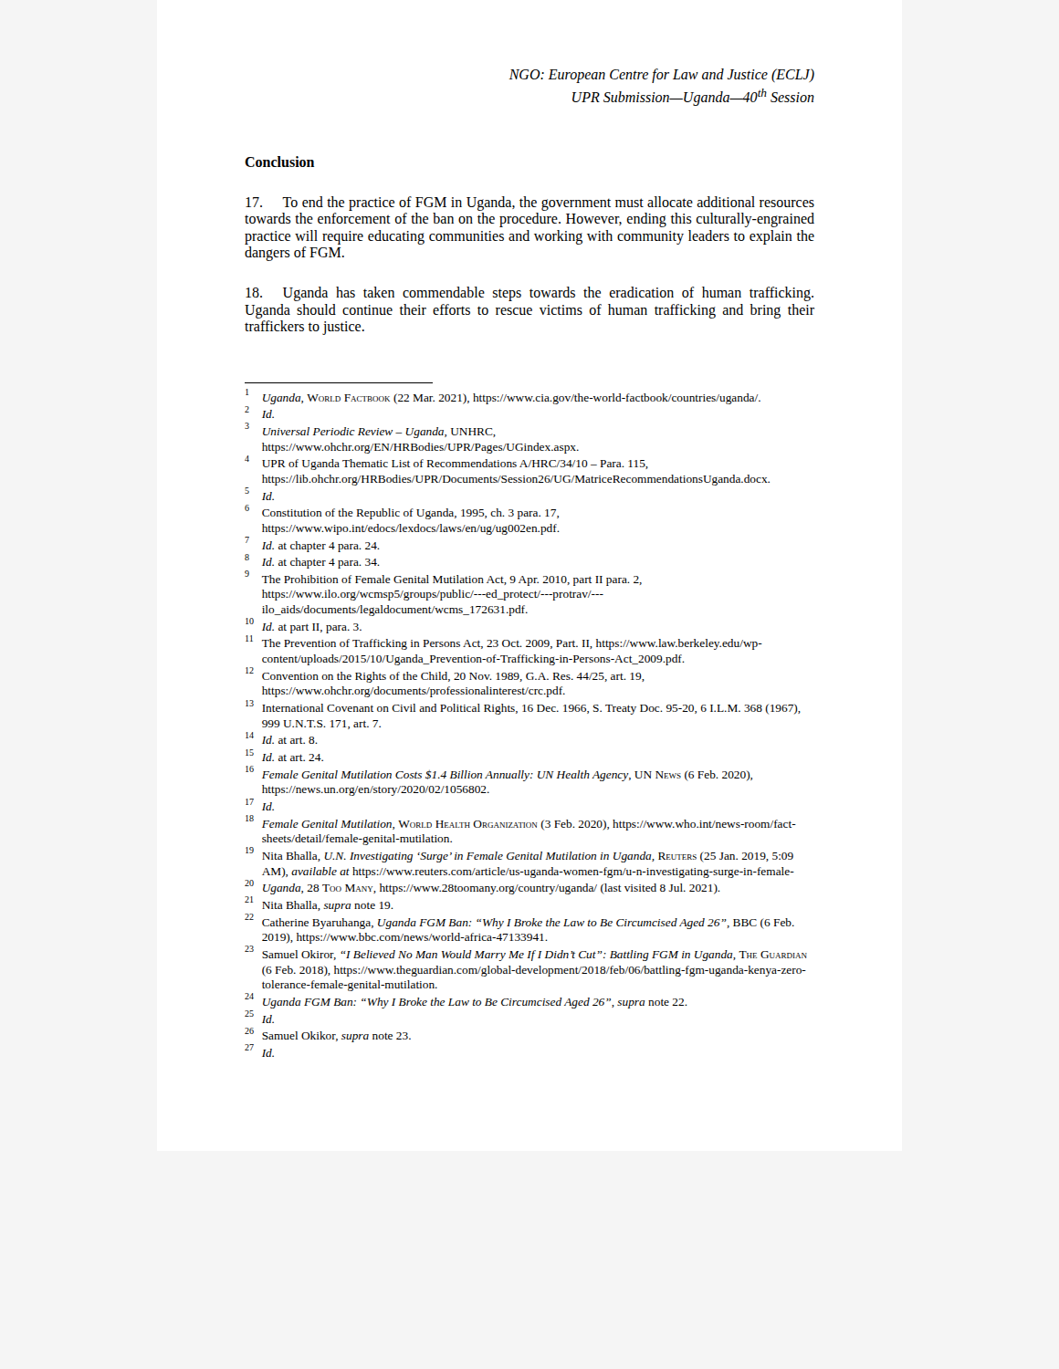NGO: European Centre for Law and Justice (ECLJ) UPR Submission—Uganda—40th Session
Conclusion
17. To end the practice of FGM in Uganda, the government must allocate additional resources towards the enforcement of the ban on the procedure. However, ending this culturally-engrained practice will require educating communities and working with community leaders to explain the dangers of FGM.
18. Uganda has taken commendable steps towards the eradication of human trafficking. Uganda should continue their efforts to rescue victims of human trafficking and bring their traffickers to justice.
1 Uganda, World Factbook (22 Mar. 2021), https://www.cia.gov/the-world-factbook/countries/uganda/.
2 Id.
3 Universal Periodic Review – Uganda, UNHRC, https://www.ohchr.org/EN/HRBodies/UPR/Pages/UGindex.aspx.
4 UPR of Uganda Thematic List of Recommendations A/HRC/34/10 – Para. 115, https://lib.ohchr.org/HRBodies/UPR/Documents/Session26/UG/MatriceRecommendationsUganda.docx.
5 Id.
6 Constitution of the Republic of Uganda, 1995, ch. 3 para. 17, https://www.wipo.int/edocs/lexdocs/laws/en/ug/ug002en.pdf.
7 Id. at chapter 4 para. 24.
8 Id. at chapter 4 para. 34.
9 The Prohibition of Female Genital Mutilation Act, 9 Apr. 2010, part II para. 2, https://www.ilo.org/wcmsp5/groups/public/---ed_protect/---protrav/--- ilo_aids/documents/legaldocument/wcms_172631.pdf.
10 Id. at part II, para. 3.
11 The Prevention of Trafficking in Persons Act, 23 Oct. 2009, Part. II, https://www.law.berkeley.edu/wp- content/uploads/2015/10/Uganda_Prevention-of-Trafficking-in-Persons-Act_2009.pdf.
12 Convention on the Rights of the Child, 20 Nov. 1989, G.A. Res. 44/25, art. 19, https://www.ohchr.org/documents/professionalinterest/crc.pdf.
13 International Covenant on Civil and Political Rights, 16 Dec. 1966, S. Treaty Doc. 95-20, 6 I.L.M. 368 (1967), 999 U.N.T.S. 171, art. 7.
14 Id. at art. 8.
15 Id. at art. 24.
16 Female Genital Mutilation Costs $1.4 Billion Annually: UN Health Agency, UN News (6 Feb. 2020), https://news.un.org/en/story/2020/02/1056802.
17 Id.
18 Female Genital Mutilation, World Health Organization (3 Feb. 2020), https://www.who.int/news-room/fact- sheets/detail/female-genital-mutilation.
19 Nita Bhalla, U.N. Investigating ‘Surge’ in Female Genital Mutilation in Uganda, Reuters (25 Jan. 2019, 5:09 AM), available at https://www.reuters.com/article/us-uganda-women-fgm/u-n-investigating-surge-in-female-
20 Uganda, 28 Too Many, https://www.28toomany.org/country/uganda/ (last visited 8 Jul. 2021).
21 Nita Bhalla, supra note 19.
22 Catherine Byaruhanga, Uganda FGM Ban: “Why I Broke the Law to Be Circumcised Aged 26”, BBC (6 Feb. 2019), https://www.bbc.com/news/world-africa-47133941.
23 Samuel Okiror, “I Believed No Man Would Marry Me If I Didn’t Cut”: Battling FGM in Uganda, The Guardian (6 Feb. 2018), https://www.theguardian.com/global-development/2018/feb/06/battling-fgm-uganda-kenya-zero- tolerance-female-genital-mutilation.
24 Uganda FGM Ban: “Why I Broke the Law to Be Circumcised Aged 26”, supra note 22.
25 Id.
26 Samuel Okikor, supra note 23.
27 Id.